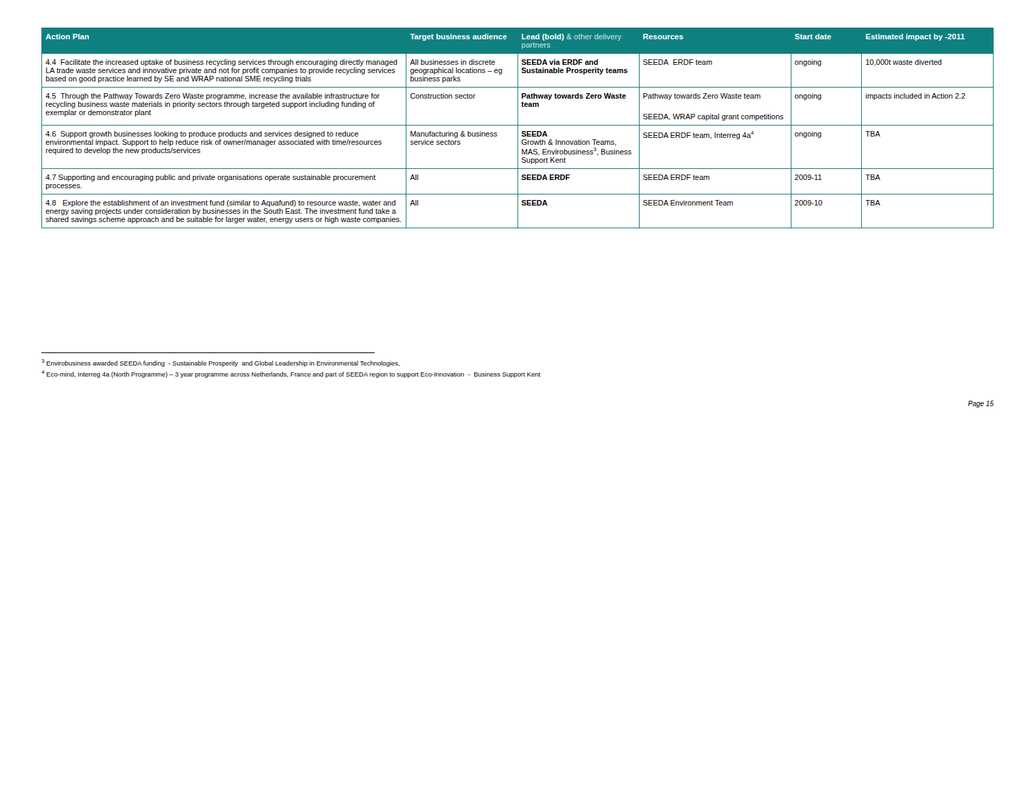| Action Plan | Target business audience | Lead (bold) & other delivery partners | Resources | Start date | Estimated impact by -2011 |
| --- | --- | --- | --- | --- | --- |
| 4.4 Facilitate the increased uptake of business recycling services through encouraging directly managed LA trade waste services and innovative private and not for profit companies to provide recycling services based on good practice learned by SE and WRAP national SME recycling trials | All businesses in discrete geographical locations – eg business parks | SEEDA via ERDF and Sustainable Prosperity teams | SEEDA ERDF team | ongoing | 10,000t waste diverted |
| 4.5 Through the Pathway Towards Zero Waste programme, increase the available infrastructure for recycling business waste materials in priority sectors through targeted support including funding of exemplar or demonstrator plant | Construction sector | Pathway towards Zero Waste team | Pathway towards Zero Waste team SEEDA, WRAP capital grant competitions | ongoing | impacts included in Action 2.2 |
| 4.6 Support growth businesses looking to produce products and services designed to reduce environmental impact. Support to help reduce risk of owner/manager associated with time/resources required to develop the new products/services | Manufacturing & business service sectors | SEEDA Growth & Innovation Teams, MAS, Envirobusiness 3 , Business Support Kent | SEEDA ERDF team, Interreg 4a 4 | ongoing | TBA |
| 4.7 Supporting and encouraging public and private organisations operate sustainable procurement processes. | All | SEEDA ERDF | SEEDA ERDF team | 2009-11 | TBA |
| 4.8 Explore the establishment of an investment fund (similar to Aquafund) to resource waste, water and energy saving projects under consideration by businesses in the South East. The investment fund take a shared savings scheme approach and be suitable for larger water, energy users or high waste companies. | All | SEEDA | SEEDA Environment Team | 2009-10 | TBA |
3 Envirobusiness awarded SEEDA funding - Sustainable Prosperity and Global Leadership in Environmental Technologies,
4 Eco-mind, Interreg 4a (North Programme) – 3 year programme across Netherlands, France and part of SEEDA region to support Eco-Innovation - Business Support Kent
Page 15